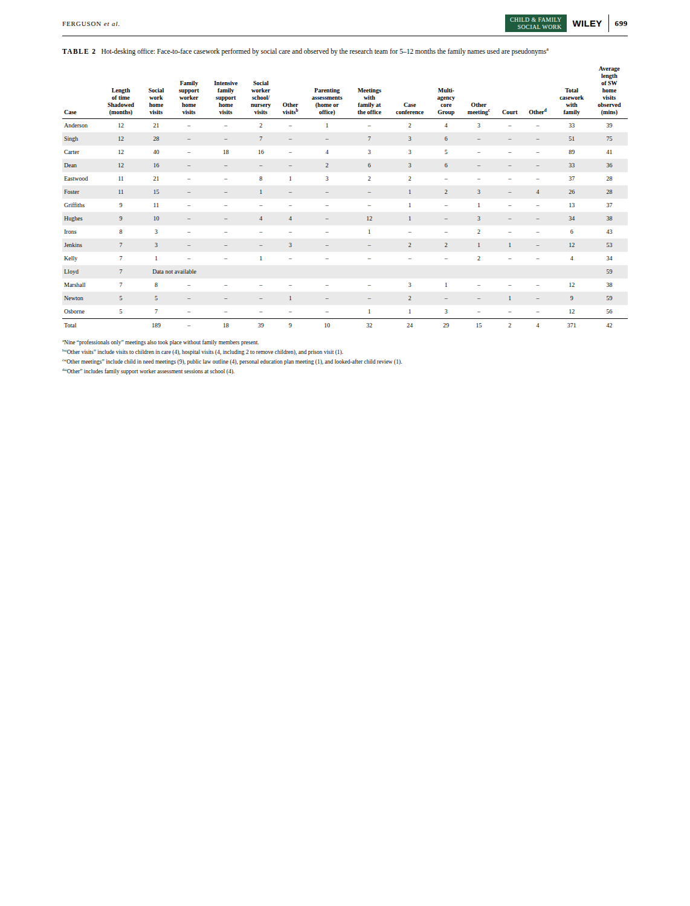FERGUSON et al.
CHILD & FAMILY
SOCIAL WORK
WILEY
699
TABLE 2 Hot-desking office: Face-to-face casework performed by social care and observed by the research team for 5–12 months the family names used are pseudonymsa
| Case | Length of time Shadowed (months) | Social work home visits | Family support worker home visits | Intensive family support home visits | Social worker school/ nursery visits | Other visits b | Parenting assessments (home or office) | Meetings with family at the office | Case conference | Multi- agency core Group | Other meeting c | Court | Other d | Total casework with family | Average length of SW home visits observed (mins) |
| --- | --- | --- | --- | --- | --- | --- | --- | --- | --- | --- | --- | --- | --- | --- | --- |
| Anderson | 12 | 21 | – | – | 2 | – | 1 | – | 2 | 4 | 3 | – | – | 33 | 39 |
| Singh | 12 | 28 | – | – | 7 | – | – | 7 | 3 | 6 | – | – | – | 51 | 75 |
| Carter | 12 | 40 | – | 18 | 16 | – | 4 | 3 | 3 | 5 | – | – | – | 89 | 41 |
| Dean | 12 | 16 | – | – | – | – | 2 | 6 | 3 | 6 | – | – | – | 33 | 36 |
| Eastwood | 11 | 21 | – | – | 8 | 1 | 3 | 2 | 2 | – | – | – | – | 37 | 28 |
| Foster | 11 | 15 | – | – | 1 | – | – | – | 1 | 2 | 3 | – | 4 | 26 | 28 |
| Griffiths | 9 | 11 | – | – | – | – | – | – | 1 | – | 1 | – | – | 13 | 37 |
| Hughes | 9 | 10 | – | – | 4 | 4 | – | 12 | 1 | – | 3 | – | – | 34 | 38 |
| Irons | 8 | 3 | – | – | – | – | – | 1 | – | – | 2 | – | – | 6 | 43 |
| Jenkins | 7 | 3 | – | – | – | 3 | – | – | 2 | 2 | 1 | 1 | – | 12 | 53 |
| Kelly | 7 | 1 | – | – | 1 | – | – | – | – | – | 2 | – | – | 4 | 34 |
| Lloyd | 7 | Data not available | | | | | | | | | | | | 59 |
| Marshall | 7 | 8 | – | – | – | – | – | – | 3 | 1 | – | – | – | 12 | 38 |
| Newton | 5 | 5 | – | – | – | 1 | – | – | 2 | – | – | 1 | – | 9 | 59 |
| Osborne | 5 | 7 | – | – | – | – | – | 1 | 1 | 3 | – | – | – | 12 | 56 |
| Total | | 189 | – | 18 | 39 | 9 | 10 | 32 | 24 | 29 | 15 | 2 | 4 | 371 | 42 |
aNine “professionals only” meetings also took place without family members present.
b“Other visits” include visits to children in care (4), hospital visits (4, including 2 to remove children), and prison visit (1).
c“Other meetings” include child in need meetings (9), public law outline (4), personal education plan meeting (1), and looked-after child review (1).
d“Other” includes family support worker assessment sessions at school (4).